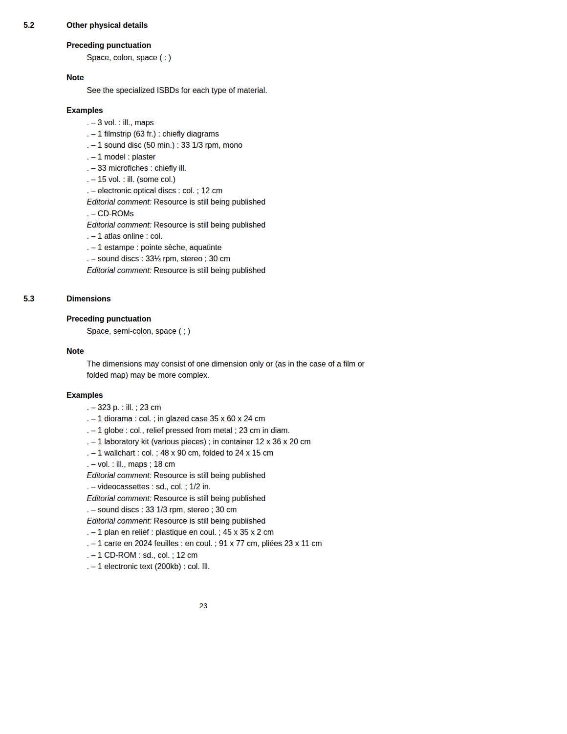5.2 Other physical details
Preceding punctuation
Space, colon, space ( : )
Note
See the specialized ISBDs for each type of material.
Examples
. – 3 vol. : ill., maps
. – 1 filmstrip (63 fr.) : chiefly diagrams
. – 1 sound disc (50 min.) : 33 1/3 rpm, mono
. – 1 model : plaster
. – 33 microfiches : chiefly ill.
. – 15 vol. : ill. (some col.)
. – electronic optical discs : col. ; 12 cm
Editorial comment: Resource is still being published
. – CD-ROMs
Editorial comment: Resource is still being published
. – 1 atlas online : col.
. – 1 estampe : pointe sèche, aquatinte
. – sound discs : 33⅓ rpm, stereo ; 30 cm
Editorial comment: Resource is still being published
5.3 Dimensions
Preceding punctuation
Space, semi-colon, space ( ; )
Note
The dimensions may consist of one dimension only or (as in the case of a film or folded map) may be more complex.
Examples
. – 323 p. : ill. ; 23 cm
. – 1 diorama : col. ; in glazed case 35 x 60 x 24 cm
. – 1 globe : col., relief pressed from metal ; 23 cm in diam.
. – 1 laboratory kit (various pieces) ; in container 12 x 36 x 20 cm
. – 1 wallchart : col. ; 48 x 90 cm, folded to 24 x 15 cm
. – vol. : ill., maps ; 18 cm
Editorial comment: Resource is still being published
. – videocassettes : sd., col. ; 1/2 in.
Editorial comment: Resource is still being published
. – sound discs : 33 1/3 rpm, stereo ; 30 cm
Editorial comment: Resource is still being published
. – 1 plan en relief : plastique en coul. ; 45 x 35 x 2 cm
. – 1 carte en 2024 feuilles : en coul. ; 91 x 77 cm, pliées 23 x 11 cm
. – 1 CD-ROM : sd., col. ; 12 cm
. – 1 electronic text (200kb) : col. Ill.
23